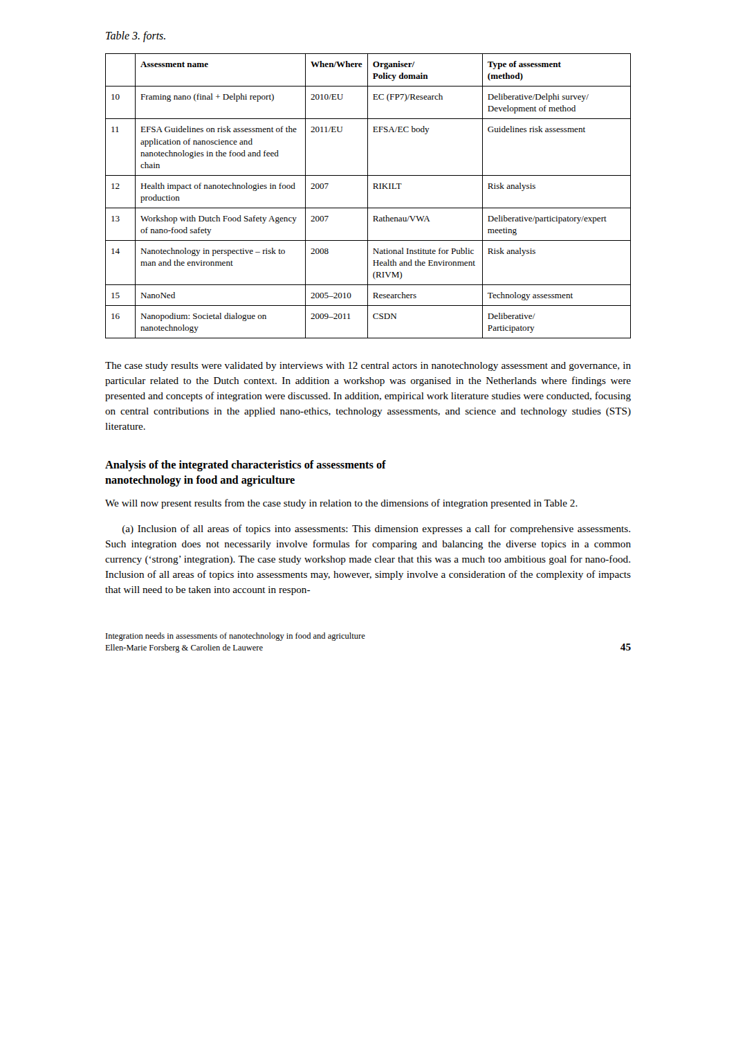Table 3. forts.
| | Assessment name | When/Where | Organiser/ Policy domain | Type of assessment (method) |
| --- | --- | --- | --- | --- |
| 10 | Framing nano (final + Delphi report) | 2010/EU | EC (FP7)/Research | Deliberative/Delphi survey/ Development of method |
| 11 | EFSA Guidelines on risk assessment of the application of nanoscience and nanotechnologies in the food and feed chain | 2011/EU | EFSA/EC body | Guidelines risk assessment |
| 12 | Health impact of nanotechnologies in food production | 2007 | RIKILT | Risk analysis |
| 13 | Workshop with Dutch Food Safety Agency of nano-food safety | 2007 | Rathenau/VWA | Deliberative/participatory/expert meeting |
| 14 | Nanotechnology in perspective – risk to man and the environment | 2008 | National Institute for Public Health and the Environment (RIVM) | Risk analysis |
| 15 | NanoNed | 2005–2010 | Researchers | Technology assessment |
| 16 | Nanopodium: Societal dialogue on nanotechnology | 2009–2011 | CSDN | Deliberative/ Participatory |
The case study results were validated by interviews with 12 central actors in nanotechnology assessment and governance, in particular related to the Dutch context. In addition a workshop was organised in the Netherlands where findings were presented and concepts of integration were discussed. In addition, empirical work literature studies were conducted, focusing on central contributions in the applied nano-ethics, technology assessments, and science and technology studies (STS) literature.
Analysis of the integrated characteristics of assessments of
nanotechnology in food and agriculture
We will now present results from the case study in relation to the dimensions of integration presented in Table 2.
(a) Inclusion of all areas of topics into assessments: This dimension expresses a call for comprehensive assessments. Such integration does not necessarily involve formulas for comparing and balancing the diverse topics in a common currency (‘strong’ integration). The case study workshop made clear that this was a much too ambitious goal for nano-food. Inclusion of all areas of topics into assessments may, however, simply involve a consideration of the complexity of impacts that will need to be taken into account in respon-
Integration needs in assessments of nanotechnology in food and agriculture
Ellen-Marie Forsberg & Carolien de Lauwere
45